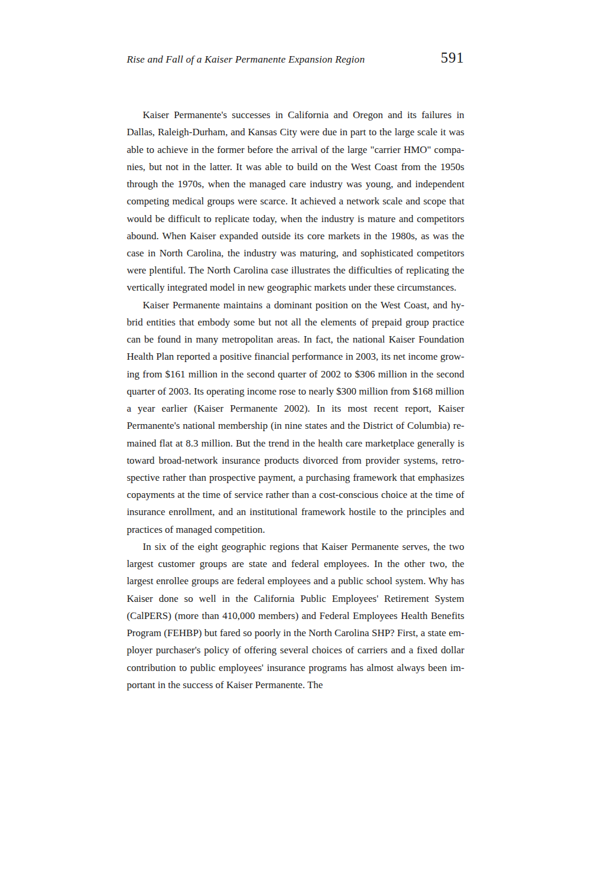Rise and Fall of a Kaiser Permanente Expansion Region 591
Kaiser Permanente's successes in California and Oregon and its failures in Dallas, Raleigh-Durham, and Kansas City were due in part to the large scale it was able to achieve in the former before the arrival of the large "carrier HMO" companies, but not in the latter. It was able to build on the West Coast from the 1950s through the 1970s, when the managed care industry was young, and independent competing medical groups were scarce. It achieved a network scale and scope that would be difficult to replicate today, when the industry is mature and competitors abound. When Kaiser expanded outside its core markets in the 1980s, as was the case in North Carolina, the industry was maturing, and sophisticated competitors were plentiful. The North Carolina case illustrates the difficulties of replicating the vertically integrated model in new geographic markets under these circumstances.
Kaiser Permanente maintains a dominant position on the West Coast, and hybrid entities that embody some but not all the elements of prepaid group practice can be found in many metropolitan areas. In fact, the national Kaiser Foundation Health Plan reported a positive financial performance in 2003, its net income growing from $161 million in the second quarter of 2002 to $306 million in the second quarter of 2003. Its operating income rose to nearly $300 million from $168 million a year earlier (Kaiser Permanente 2002). In its most recent report, Kaiser Permanente's national membership (in nine states and the District of Columbia) remained flat at 8.3 million. But the trend in the health care marketplace generally is toward broad-network insurance products divorced from provider systems, retrospective rather than prospective payment, a purchasing framework that emphasizes copayments at the time of service rather than a cost-conscious choice at the time of insurance enrollment, and an institutional framework hostile to the principles and practices of managed competition.
In six of the eight geographic regions that Kaiser Permanente serves, the two largest customer groups are state and federal employees. In the other two, the largest enrollee groups are federal employees and a public school system. Why has Kaiser done so well in the California Public Employees' Retirement System (CalPERS) (more than 410,000 members) and Federal Employees Health Benefits Program (FEHBP) but fared so poorly in the North Carolina SHP? First, a state employer purchaser's policy of offering several choices of carriers and a fixed dollar contribution to public employees' insurance programs has almost always been important in the success of Kaiser Permanente. The